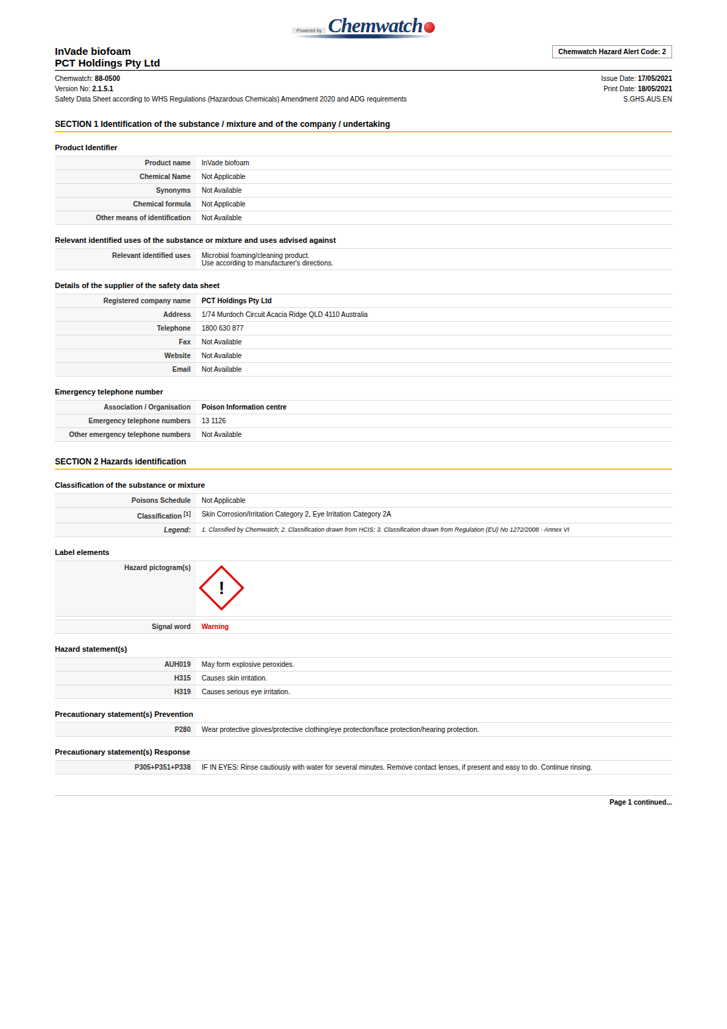Powered by
Chemwatch
InVade biofoam
PCT Holdings Pty Ltd
Chemwatch Hazard Alert Code: 2
Chemwatch: 88-0500
Version No: 2.1.5.1
Safety Data Sheet according to WHS Regulations (Hazardous Chemicals) Amendment 2020 and ADG requirements
Issue Date: 17/05/2021
Print Date: 18/05/2021
S.GHS.AUS.EN
SECTION 1 Identification of the substance / mixture and of the company / undertaking
Product Identifier
| Product name | InVade biofoam |
| Chemical Name | Not Applicable |
| Synonyms | Not Available |
| Chemical formula | Not Applicable |
| Other means of identification | Not Available |
Relevant identified uses of the substance or mixture and uses advised against
| Relevant identified uses | Microbial foaming/cleaning product. Use according to manufacturer's directions. |
Details of the supplier of the safety data sheet
| Registered company name | PCT Holdings Pty Ltd |
| Address | 1/74 Murdoch Circuit Acacia Ridge QLD 4110 Australia |
| Telephone | 1800 630 877 |
| Fax | Not Available |
| Website | Not Available |
| Email | Not Available |
Emergency telephone number
| Association / Organisation | Poison Information centre |
| Emergency telephone numbers | 13 1126 |
| Other emergency telephone numbers | Not Available |
SECTION 2 Hazards identification
Classification of the substance or mixture
| Poisons Schedule | Not Applicable |
| Classification [1] | Skin Corrosion/Irritation Category 2, Eye Irritation Category 2A |
| Legend: | 1. Classified by Chemwatch; 2. Classification drawn from HCIS; 3. Classification drawn from Regulation (EU) No 1272/2008 - Annex VI |
Label elements
| Hazard pictogram(s) | ! |
| Signal word | Warning |
Hazard statement(s)
| AUH019 | May form explosive peroxides. |
| H315 | Causes skin irritation. |
| H319 | Causes serious eye irritation. |
Precautionary statement(s) Prevention
| P280 | Wear protective gloves/protective clothing/eye protection/face protection/hearing protection. |
Precautionary statement(s) Response
| P305+P351+P338 | IF IN EYES: Rinse cautiously with water for several minutes. Remove contact lenses, if present and easy to do. Continue rinsing. |
Page 1 continued...